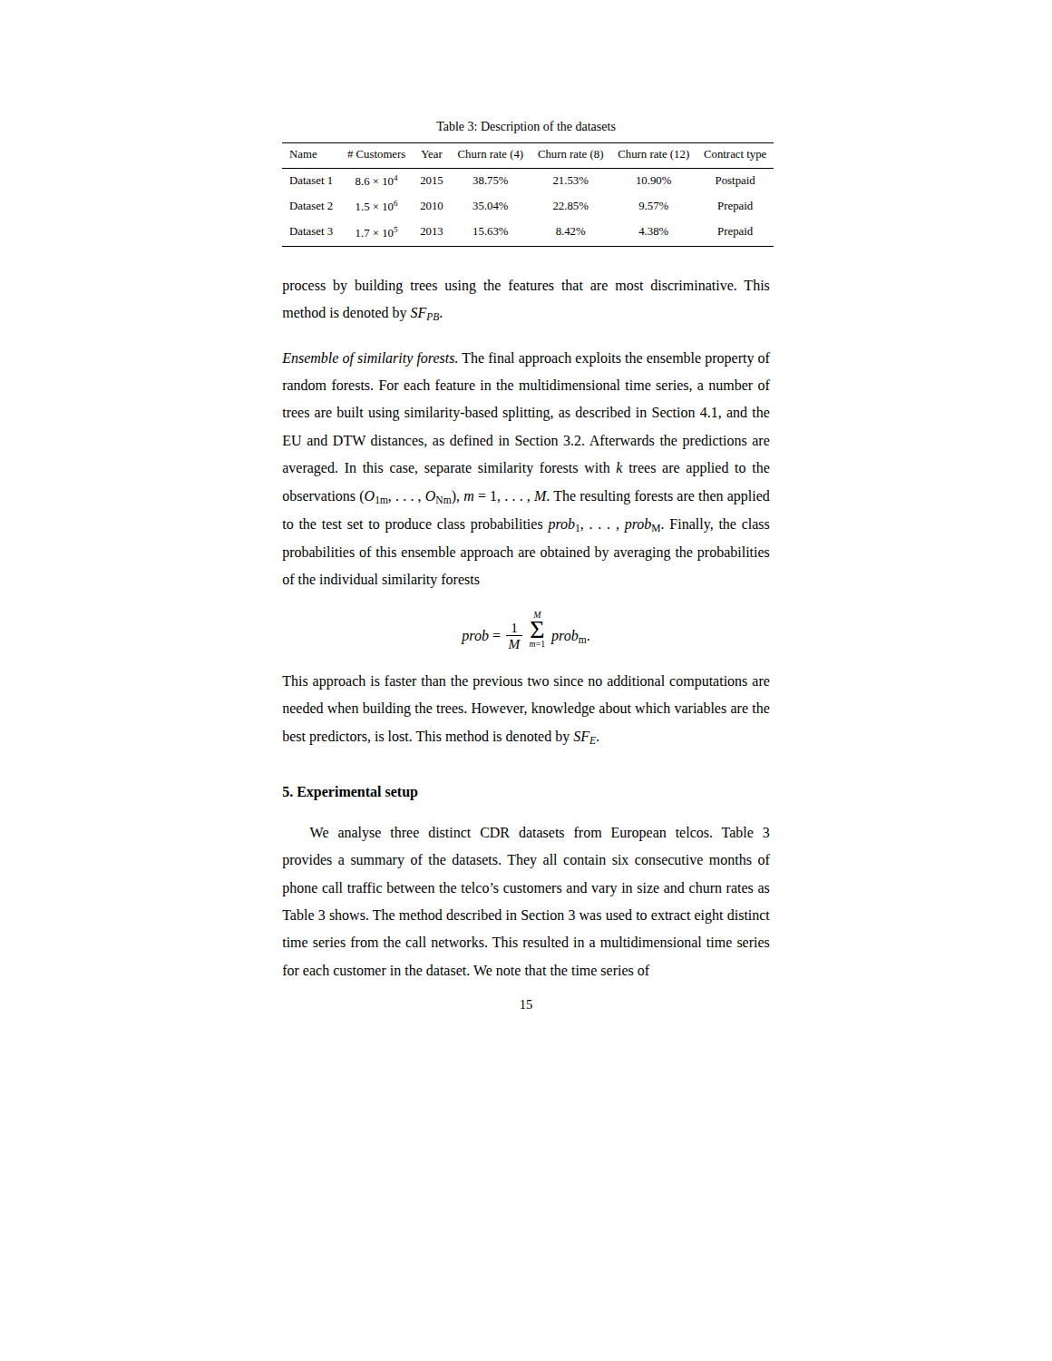Table 3: Description of the datasets
| Name | # Customers | Year | Churn rate (4) | Churn rate (8) | Churn rate (12) | Contract type |
| --- | --- | --- | --- | --- | --- | --- |
| Dataset 1 | 8.6 × 10 4 | 2015 | 38.75% | 21.53% | 10.90% | Postpaid |
| Dataset 2 | 1.5 × 10 6 | 2010 | 35.04% | 22.85% | 9.57% | Prepaid |
| Dataset 3 | 1.7 × 10 5 | 2013 | 15.63% | 8.42% | 4.38% | Prepaid |
process by building trees using the features that are most discriminative. This method is denoted by SFPB.
Ensemble of similarity forests. The final approach exploits the ensemble property of random forests. For each feature in the multidimensional time series, a number of trees are built using similarity-based splitting, as described in Section 4.1, and the EU and DTW distances, as defined in Section 3.2. Afterwards the predictions are averaged. In this case, separate similarity forests with k trees are applied to the observations (O 1m, . . . , ONm), m = 1, . . . , M. The resulting forests are then applied to the test set to produce class probabilities prob 1, . . . , prob M. Finally, the class probabilities of this ensemble approach are obtained by averaging the probabilities of the individual similarity forests
prob = 1 M MΣm=1 prob m.
This approach is faster than the previous two since no additional computations are needed when building the trees. However, knowledge about which variables are the best predictors, is lost. This method is denoted by SFE.
5. Experimental setup
We analyse three distinct CDR datasets from European telcos. Table 3 provides a summary of the datasets. They all contain six consecutive months of phone call traffic between the telco’s customers and vary in size and churn rates as Table 3 shows. The method described in Section 3 was used to extract eight distinct time series from the call networks. This resulted in a multidimensional time series for each customer in the dataset. We note that the time series of
15